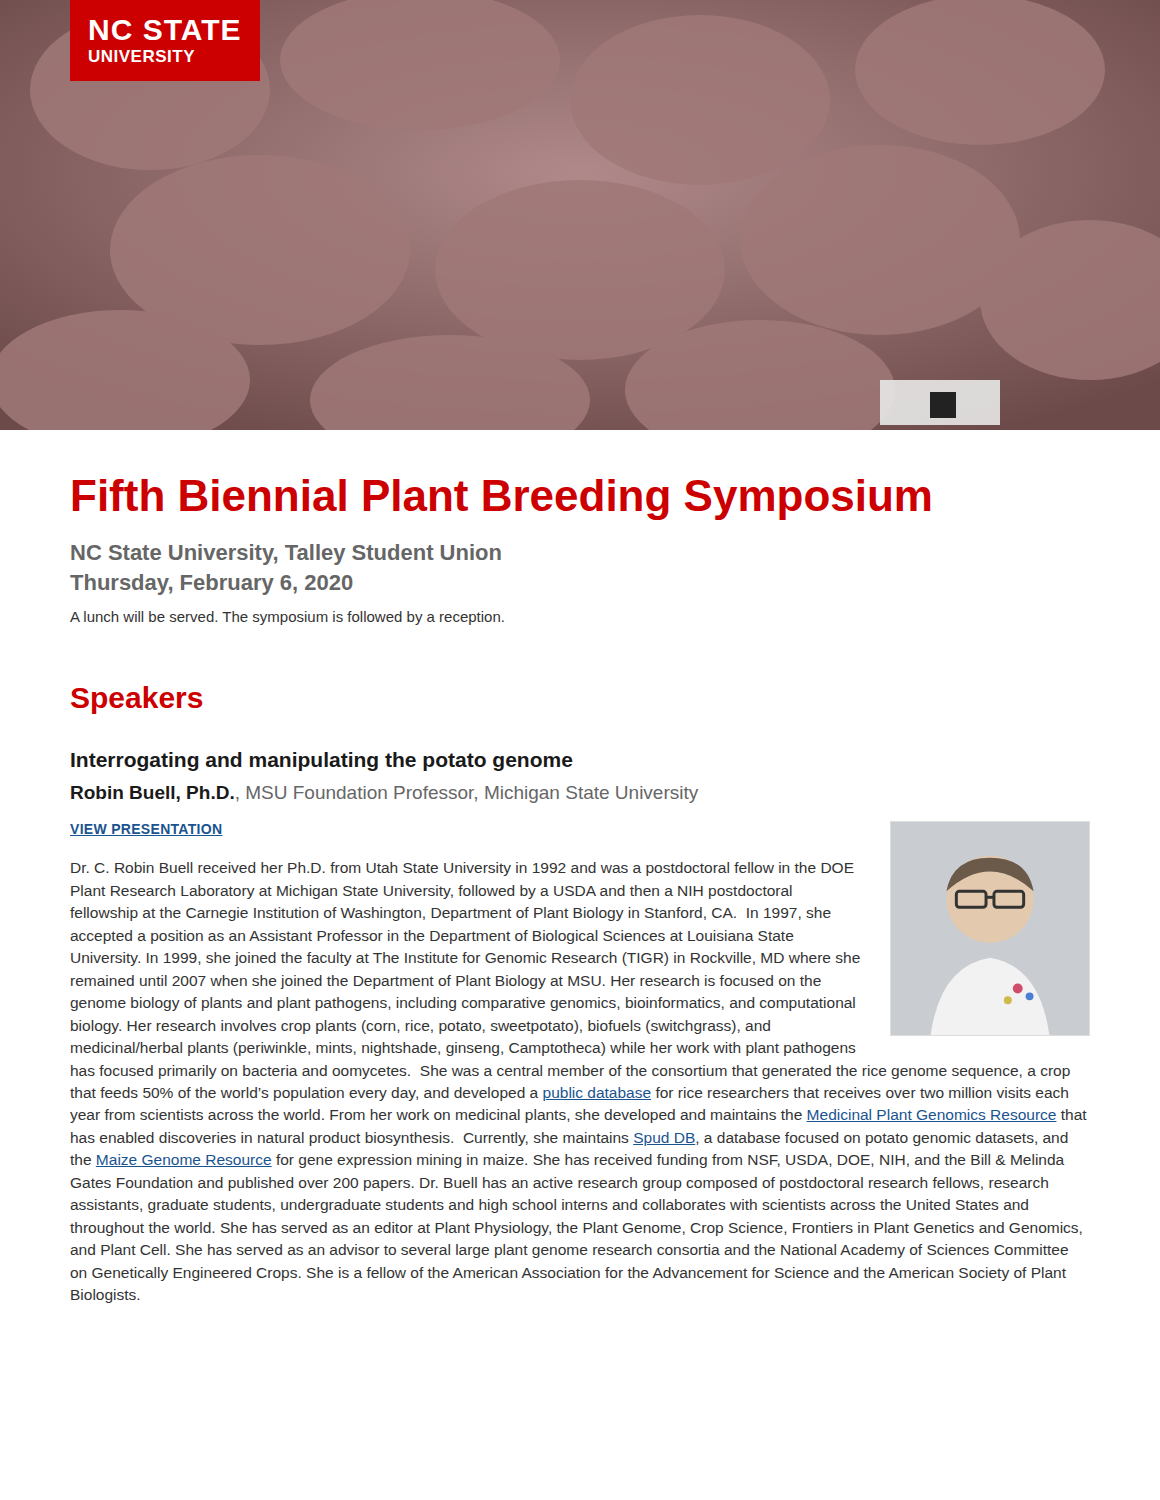NC STATE UNIVERSITY
Fifth Biennial Plant Breeding Symposium
NC State University, Talley Student Union
Thursday, February 6, 2020
A lunch will be served. The symposium is followed by a reception.
Speakers
Interrogating and manipulating the potato genome
Robin Buell, Ph.D., MSU Foundation Professor, Michigan State University
VIEW PRESENTATION
Dr. C. Robin Buell received her Ph.D. from Utah State University in 1992 and was a postdoctoral fellow in the DOE Plant Research Laboratory at Michigan State University, followed by a USDA and then a NIH postdoctoral fellowship at the Carnegie Institution of Washington, Department of Plant Biology in Stanford, CA. In 1997, she accepted a position as an Assistant Professor in the Department of Biological Sciences at Louisiana State University. In 1999, she joined the faculty at The Institute for Genomic Research (TIGR) in Rockville, MD where she remained until 2007 when she joined the Department of Plant Biology at MSU. Her research is focused on the genome biology of plants and plant pathogens, including comparative genomics, bioinformatics, and computational biology. Her research involves crop plants (corn, rice, potato, sweetpotato), biofuels (switchgrass), and medicinal/herbal plants (periwinkle, mints, nightshade, ginseng, Camptotheca) while her work with plant pathogens has focused primarily on bacteria and oomycetes. She was a central member of the consortium that generated the rice genome sequence, a crop that feeds 50% of the world’s population every day, and developed a public database for rice researchers that receives over two million visits each year from scientists across the world. From her work on medicinal plants, she developed and maintains the Medicinal Plant Genomics Resource that has enabled discoveries in natural product biosynthesis. Currently, she maintains Spud DB, a database focused on potato genomic datasets, and the Maize Genome Resource for gene expression mining in maize. She has received funding from NSF, USDA, DOE, NIH, and the Bill & Melinda Gates Foundation and published over 200 papers. Dr. Buell has an active research group composed of postdoctoral research fellows, research assistants, graduate students, undergraduate students and high school interns and collaborates with scientists across the United States and throughout the world. She has served as an editor at Plant Physiology, the Plant Genome, Crop Science, Frontiers in Plant Genetics and Genomics, and Plant Cell. She has served as an advisor to several large plant genome research consortia and the National Academy of Sciences Committee on Genetically Engineered Crops. She is a fellow of the American Association for the Advancement for Science and the American Society of Plant Biologists.